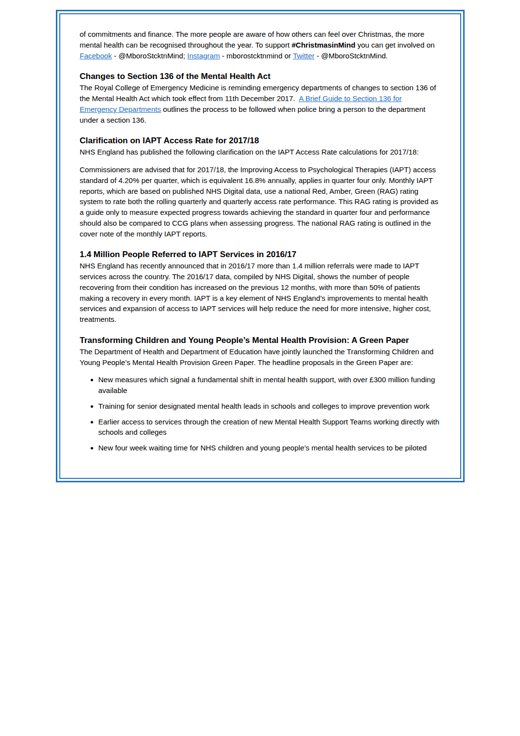of commitments and finance. The more people are aware of how others can feel over Christmas, the more mental health can be recognised throughout the year. To support #ChristmasinMind you can get involved on Facebook - @MboroStcktnMind; Instagram - mborostcktnmind or Twitter - @MboroStcktnMind.
Changes to Section 136 of the Mental Health Act
The Royal College of Emergency Medicine is reminding emergency departments of changes to section 136 of the Mental Health Act which took effect from 11th December 2017. A Brief Guide to Section 136 for Emergency Departments outlines the process to be followed when police bring a person to the department under a section 136.
Clarification on IAPT Access Rate for 2017/18
NHS England has published the following clarification on the IAPT Access Rate calculations for 2017/18:
Commissioners are advised that for 2017/18, the Improving Access to Psychological Therapies (IAPT) access standard of 4.20% per quarter, which is equivalent 16.8% annually, applies in quarter four only. Monthly IAPT reports, which are based on published NHS Digital data, use a national Red, Amber, Green (RAG) rating system to rate both the rolling quarterly and quarterly access rate performance. This RAG rating is provided as a guide only to measure expected progress towards achieving the standard in quarter four and performance should also be compared to CCG plans when assessing progress. The national RAG rating is outlined in the cover note of the monthly IAPT reports.
1.4 Million People Referred to IAPT Services in 2016/17
NHS England has recently announced that in 2016/17 more than 1.4 million referrals were made to IAPT services across the country. The 2016/17 data, compiled by NHS Digital, shows the number of people recovering from their condition has increased on the previous 12 months, with more than 50% of patients making a recovery in every month. IAPT is a key element of NHS England’s improvements to mental health services and expansion of access to IAPT services will help reduce the need for more intensive, higher cost, treatments.
Transforming Children and Young People’s Mental Health Provision: A Green Paper
The Department of Health and Department of Education have jointly launched the Transforming Children and Young People’s Mental Health Provision Green Paper. The headline proposals in the Green Paper are:
New measures which signal a fundamental shift in mental health support, with over £300 million funding available
Training for senior designated mental health leads in schools and colleges to improve prevention work
Earlier access to services through the creation of new Mental Health Support Teams working directly with schools and colleges
New four week waiting time for NHS children and young people’s mental health services to be piloted